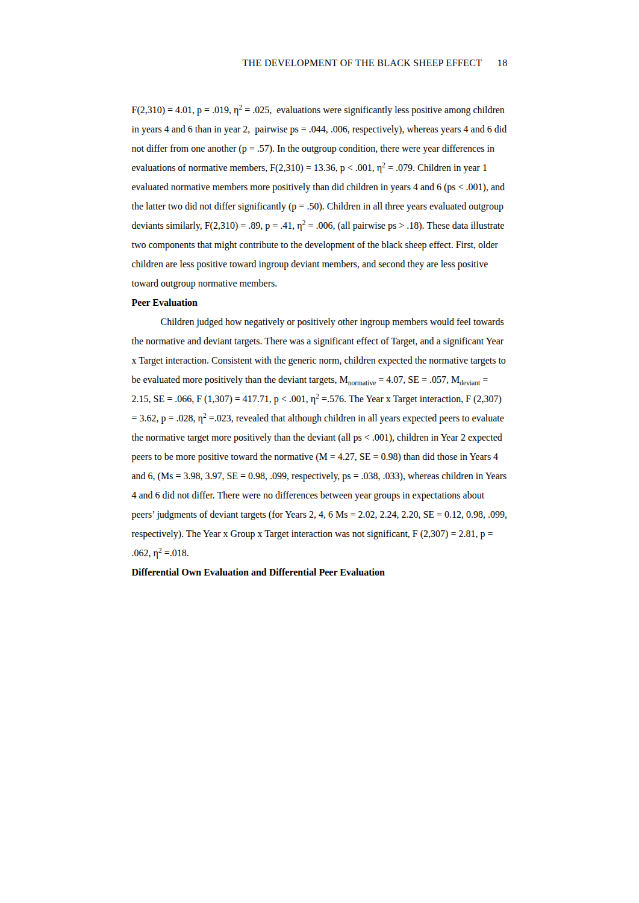THE DEVELOPMENT OF THE BLACK SHEEP EFFECT18
F(2,310) = 4.01, p = .019, η2 = .025, evaluations were significantly less positive among children in years 4 and 6 than in year 2, pairwise ps = .044, .006, respectively), whereas years 4 and 6 did not differ from one another (p = .57). In the outgroup condition, there were year differences in evaluations of normative members, F(2,310) = 13.36, p < .001, η2 = .079. Children in year 1 evaluated normative members more positively than did children in years 4 and 6 (ps < .001), and the latter two did not differ significantly (p = .50). Children in all three years evaluated outgroup deviants similarly, F(2,310) = .89, p = .41, η2 = .006, (all pairwise ps > .18). These data illustrate two components that might contribute to the development of the black sheep effect. First, older children are less positive toward ingroup deviant members, and second they are less positive toward outgroup normative members.
Peer Evaluation
Children judged how negatively or positively other ingroup members would feel towards the normative and deviant targets. There was a significant effect of Target, and a significant Year x Target interaction. Consistent with the generic norm, children expected the normative targets to be evaluated more positively than the deviant targets, Mnormative = 4.07, SE = .057, Mdeviant = 2.15, SE = .066, F (1,307) = 417.71, p < .001, η2 =.576. The Year x Target interaction, F (2,307) = 3.62, p = .028, η2 =.023, revealed that although children in all years expected peers to evaluate the normative target more positively than the deviant (all ps < .001), children in Year 2 expected peers to be more positive toward the normative (M = 4.27, SE = 0.98) than did those in Years 4 and 6, (Ms = 3.98, 3.97, SE = 0.98, .099, respectively, ps = .038, .033), whereas children in Years 4 and 6 did not differ. There were no differences between year groups in expectations about peers’ judgments of deviant targets (for Years 2, 4, 6 Ms = 2.02, 2.24, 2.20, SE = 0.12, 0.98, .099, respectively). The Year x Group x Target interaction was not significant, F (2,307) = 2.81, p = .062, η2 =.018.
Differential Own Evaluation and Differential Peer Evaluation